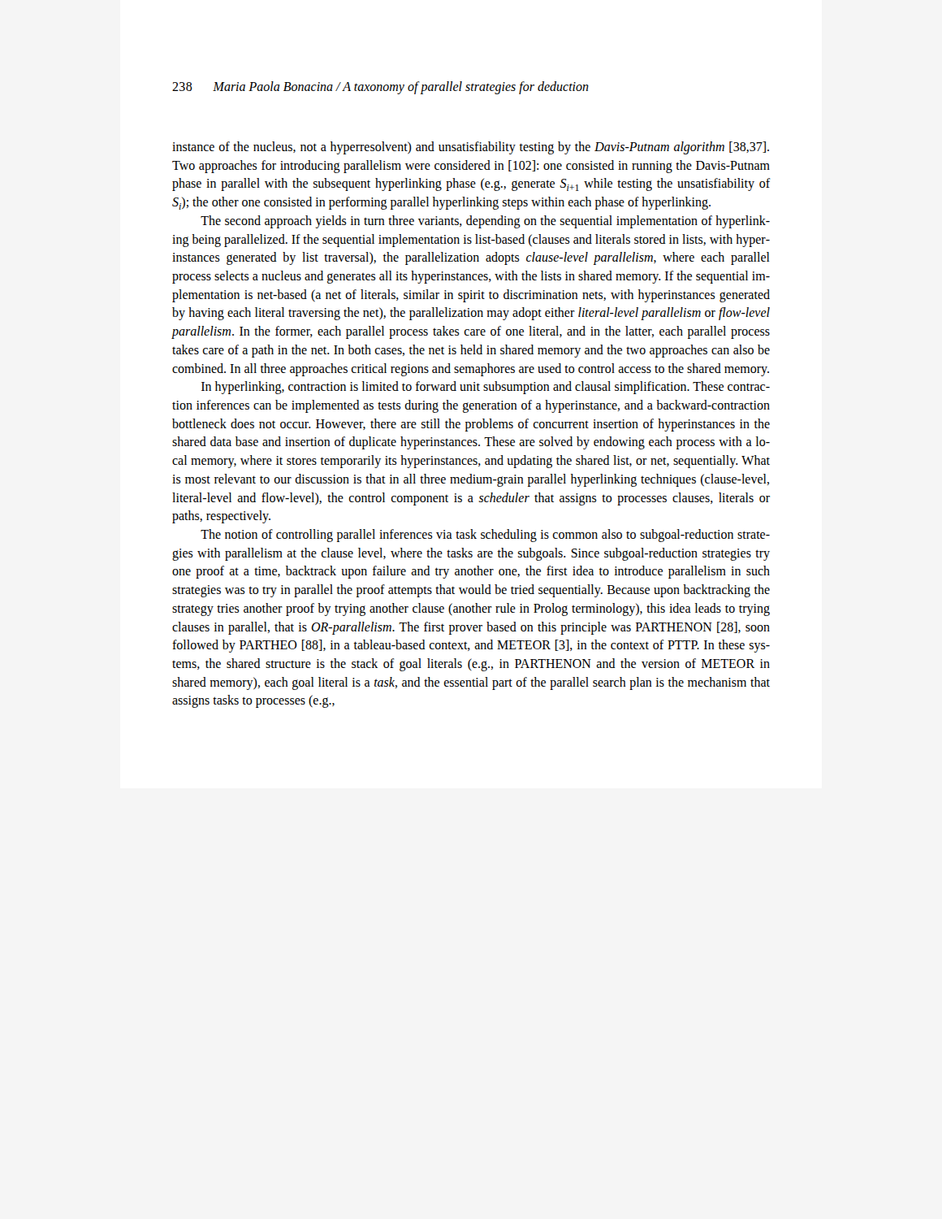238 Maria Paola Bonacina / A taxonomy of parallel strategies for deduction
instance of the nucleus, not a hyperresolvent) and unsatisfiability testing by the Davis-Putnam algorithm [38,37]. Two approaches for introducing parallelism were considered in [102]: one consisted in running the Davis-Putnam phase in parallel with the subsequent hyperlinking phase (e.g., generate Si+1 while testing the unsatisfiability of Si); the other one consisted in performing parallel hyperlinking steps within each phase of hyperlinking.
The second approach yields in turn three variants, depending on the sequential implementation of hyperlinking being parallelized. If the sequential implementation is list-based (clauses and literals stored in lists, with hyperinstances generated by list traversal), the parallelization adopts clause-level parallelism, where each parallel process selects a nucleus and generates all its hyperinstances, with the lists in shared memory. If the sequential implementation is net-based (a net of literals, similar in spirit to discrimination nets, with hyperinstances generated by having each literal traversing the net), the parallelization may adopt either literal-level parallelism or flow-level parallelism. In the former, each parallel process takes care of one literal, and in the latter, each parallel process takes care of a path in the net. In both cases, the net is held in shared memory and the two approaches can also be combined. In all three approaches critical regions and semaphores are used to control access to the shared memory.
In hyperlinking, contraction is limited to forward unit subsumption and clausal simplification. These contraction inferences can be implemented as tests during the generation of a hyperinstance, and a backward-contraction bottleneck does not occur. However, there are still the problems of concurrent insertion of hyperinstances in the shared data base and insertion of duplicate hyperinstances. These are solved by endowing each process with a local memory, where it stores temporarily its hyperinstances, and updating the shared list, or net, sequentially. What is most relevant to our discussion is that in all three medium-grain parallel hyperlinking techniques (clause-level, literal-level and flow-level), the control component is a scheduler that assigns to processes clauses, literals or paths, respectively.
The notion of controlling parallel inferences via task scheduling is common also to subgoal-reduction strategies with parallelism at the clause level, where the tasks are the subgoals. Since subgoal-reduction strategies try one proof at a time, backtrack upon failure and try another one, the first idea to introduce parallelism in such strategies was to try in parallel the proof attempts that would be tried sequentially. Because upon backtracking the strategy tries another proof by trying another clause (another rule in Prolog terminology), this idea leads to trying clauses in parallel, that is OR-parallelism. The first prover based on this principle was PARTHENON [28], soon followed by PARTHEO [88], in a tableau-based context, and METEOR [3], in the context of PTTP. In these systems, the shared structure is the stack of goal literals (e.g., in PARTHENON and the version of METEOR in shared memory), each goal literal is a task, and the essential part of the parallel search plan is the mechanism that assigns tasks to processes (e.g.,